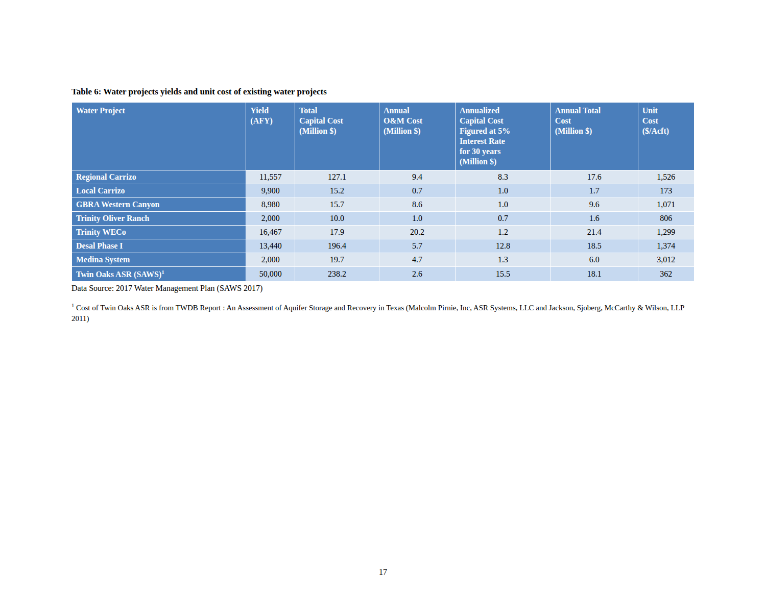Table 6: Water projects yields and unit cost of existing water projects
| Water Project | Yield (AFY) | Total Capital Cost (Million $) | Annual O&M Cost (Million $) | Annualized Capital Cost Figured at 5% Interest Rate for 30 years (Million $) | Annual Total Cost (Million $) | Unit Cost ($/Acft) |
| --- | --- | --- | --- | --- | --- | --- |
| Regional Carrizo | 11,557 | 127.1 | 9.4 | 8.3 | 17.6 | 1,526 |
| Local Carrizo | 9,900 | 15.2 | 0.7 | 1.0 | 1.7 | 173 |
| GBRA Western Canyon | 8,980 | 15.7 | 8.6 | 1.0 | 9.6 | 1,071 |
| Trinity Oliver Ranch | 2,000 | 10.0 | 1.0 | 0.7 | 1.6 | 806 |
| Trinity WECo | 16,467 | 17.9 | 20.2 | 1.2 | 21.4 | 1,299 |
| Desal Phase I | 13,440 | 196.4 | 5.7 | 12.8 | 18.5 | 1,374 |
| Medina System | 2,000 | 19.7 | 4.7 | 1.3 | 6.0 | 3,012 |
| Twin Oaks ASR (SAWS) 1 | 50,000 | 238.2 | 2.6 | 15.5 | 18.1 | 362 |
Data Source: 2017 Water Management Plan (SAWS 2017)
1 Cost of Twin Oaks ASR is from TWDB Report : An Assessment of Aquifer Storage and Recovery in Texas (Malcolm Pirnie, Inc, ASR Systems, LLC and Jackson, Sjoberg, McCarthy & Wilson, LLP 2011)
17